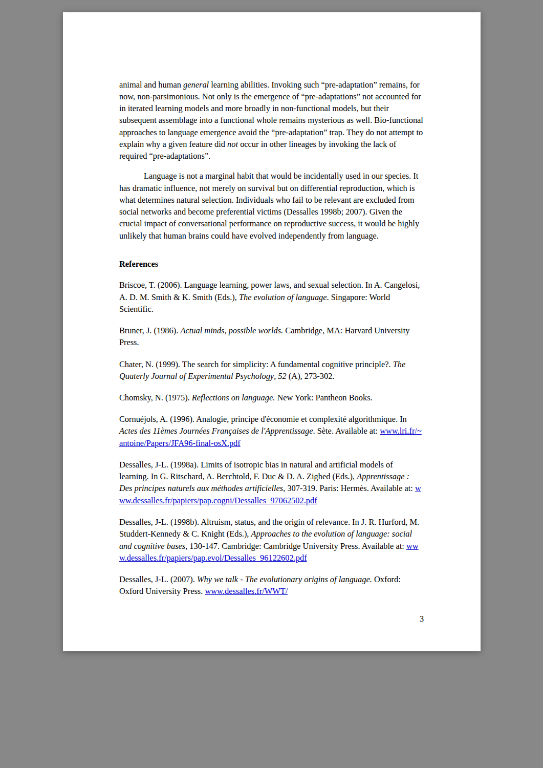animal and human general learning abilities. Invoking such “pre-adaptation” remains, for now, non-parsimonious. Not only is the emergence of “pre-adaptations” not accounted for in iterated learning models and more broadly in non-functional models, but their subsequent assemblage into a functional whole remains mysterious as well. Bio-functional approaches to language emergence avoid the “pre-adaptation” trap. They do not attempt to explain why a given feature did not occur in other lineages by invoking the lack of required “pre-adaptations”.
Language is not a marginal habit that would be incidentally used in our species. It has dramatic influence, not merely on survival but on differential reproduction, which is what determines natural selection. Individuals who fail to be relevant are excluded from social networks and become preferential victims (Dessalles 1998b; 2007). Given the crucial impact of conversational performance on reproductive success, it would be highly unlikely that human brains could have evolved independently from language.
References
Briscoe, T. (2006). Language learning, power laws, and sexual selection. In A. Cangelosi, A. D. M. Smith & K. Smith (Eds.), The evolution of language. Singapore: World Scientific.
Bruner, J. (1986). Actual minds, possible worlds. Cambridge, MA: Harvard University Press.
Chater, N. (1999). The search for simplicity: A fundamental cognitive principle?. The Quaterly Journal of Experimental Psychology, 52 (A), 273-302.
Chomsky, N. (1975). Reflections on language. New York: Pantheon Books.
Cornuéjols, A. (1996). Analogie, principe d'économie et complexité algorithmique. In Actes des 11èmes Journées Françaises de l'Apprentissage. Sète. Available at: www.lri.fr/~antoine/Papers/JFA96-final-osX.pdf
Dessalles, J-L. (1998a). Limits of isotropic bias in natural and artificial models of learning. In G. Ritschard, A. Berchtold, F. Duc & D. A. Zighed (Eds.), Apprentissage : Des principes naturels aux méthodes artificielles, 307-319. Paris: Hermès. Available at: www.dessalles.fr/papiers/pap.cogni/Dessalles_97062502.pdf
Dessalles, J-L. (1998b). Altruism, status, and the origin of relevance. In J. R. Hurford, M. Studdert-Kennedy & C. Knight (Eds.), Approaches to the evolution of language: social and cognitive bases, 130-147. Cambridge: Cambridge University Press. Available at: www.dessalles.fr/papiers/pap.evol/Dessalles_96122602.pdf
Dessalles, J-L. (2007). Why we talk - The evolutionary origins of language. Oxford: Oxford University Press. www.dessalles.fr/WWT/
3